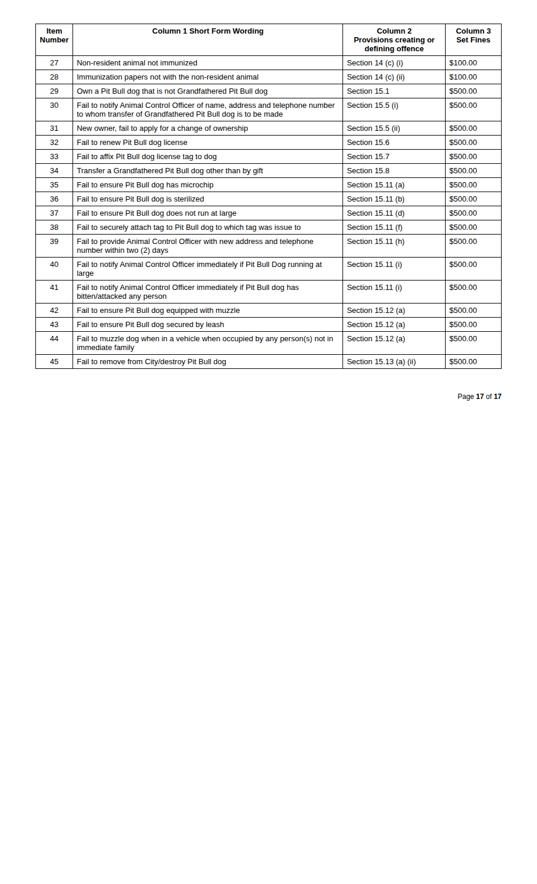| Item Number | Column 1 Short Form Wording | Column 2 Provisions creating or defining offence | Column 3 Set Fines |
| --- | --- | --- | --- |
| 27 | Non-resident animal not immunized | Section 14 (c) (i) | $100.00 |
| 28 | Immunization papers not with the non-resident animal | Section 14 (c) (ii) | $100.00 |
| 29 | Own a Pit Bull dog that is not Grandfathered Pit Bull dog | Section 15.1 | $500.00 |
| 30 | Fail to notify Animal Control Officer of name, address and telephone number to whom transfer of Grandfathered Pit Bull dog is to be made | Section 15.5 (i) | $500.00 |
| 31 | New owner, fail to apply for a change of ownership | Section 15.5 (ii) | $500.00 |
| 32 | Fail to renew Pit Bull dog license | Section 15.6 | $500.00 |
| 33 | Fail to affix Pit Bull dog license tag to dog | Section 15.7 | $500.00 |
| 34 | Transfer a Grandfathered Pit Bull dog other than by gift | Section 15.8 | $500.00 |
| 35 | Fail to ensure Pit Bull dog has microchip | Section 15.11 (a) | $500.00 |
| 36 | Fail to ensure Pit Bull dog is sterilized | Section 15.11 (b) | $500.00 |
| 37 | Fail to ensure Pit Bull dog does not run at large | Section 15.11 (d) | $500.00 |
| 38 | Fail to securely attach tag to Pit Bull dog to which tag was issue to | Section 15.11 (f) | $500.00 |
| 39 | Fail to provide Animal Control Officer with new address and telephone number within two (2) days | Section 15.11 (h) | $500.00 |
| 40 | Fail to notify Animal Control Officer immediately if Pit Bull Dog running at large | Section 15.11 (i) | $500.00 |
| 41 | Fail to notify Animal Control Officer immediately if Pit Bull dog has bitten/attacked any person | Section 15.11 (i) | $500.00 |
| 42 | Fail to ensure Pit Bull dog equipped with muzzle | Section 15.12 (a) | $500.00 |
| 43 | Fail to ensure Pit Bull dog secured by leash | Section 15.12 (a) | $500.00 |
| 44 | Fail to muzzle dog when in a vehicle when occupied by any person(s) not in immediate family | Section 15.12 (a) | $500.00 |
| 45 | Fail to remove from City/destroy Pit Bull dog | Section 15.13 (a) (ii) | $500.00 |
Page 17 of 17